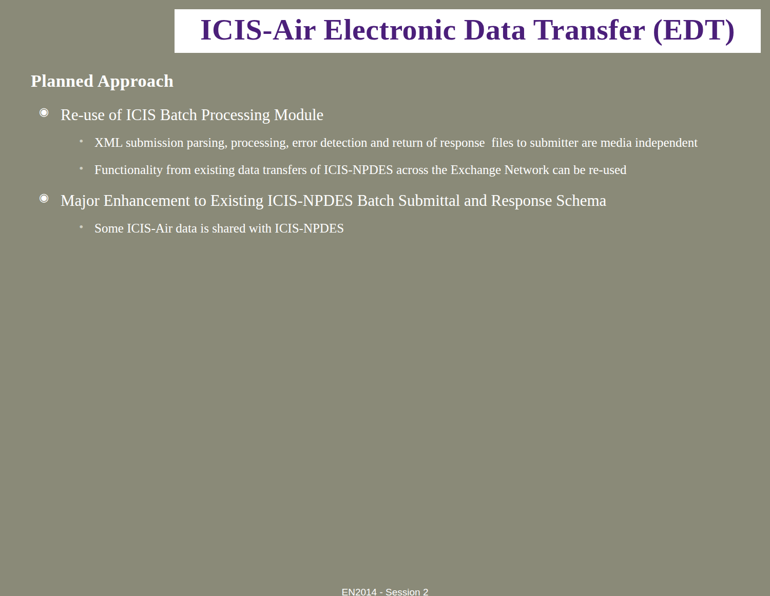ICIS-Air Electronic Data Transfer (EDT)
Planned Approach
Re-use of ICIS Batch Processing Module
XML submission parsing, processing, error detection and return of response files to submitter are media independent
Functionality from existing data transfers of ICIS-NPDES across the Exchange Network can be re-used
Major Enhancement to Existing ICIS-NPDES Batch Submittal and Response Schema
Some ICIS-Air data is shared with ICIS-NPDES
EN2014 - Session 2